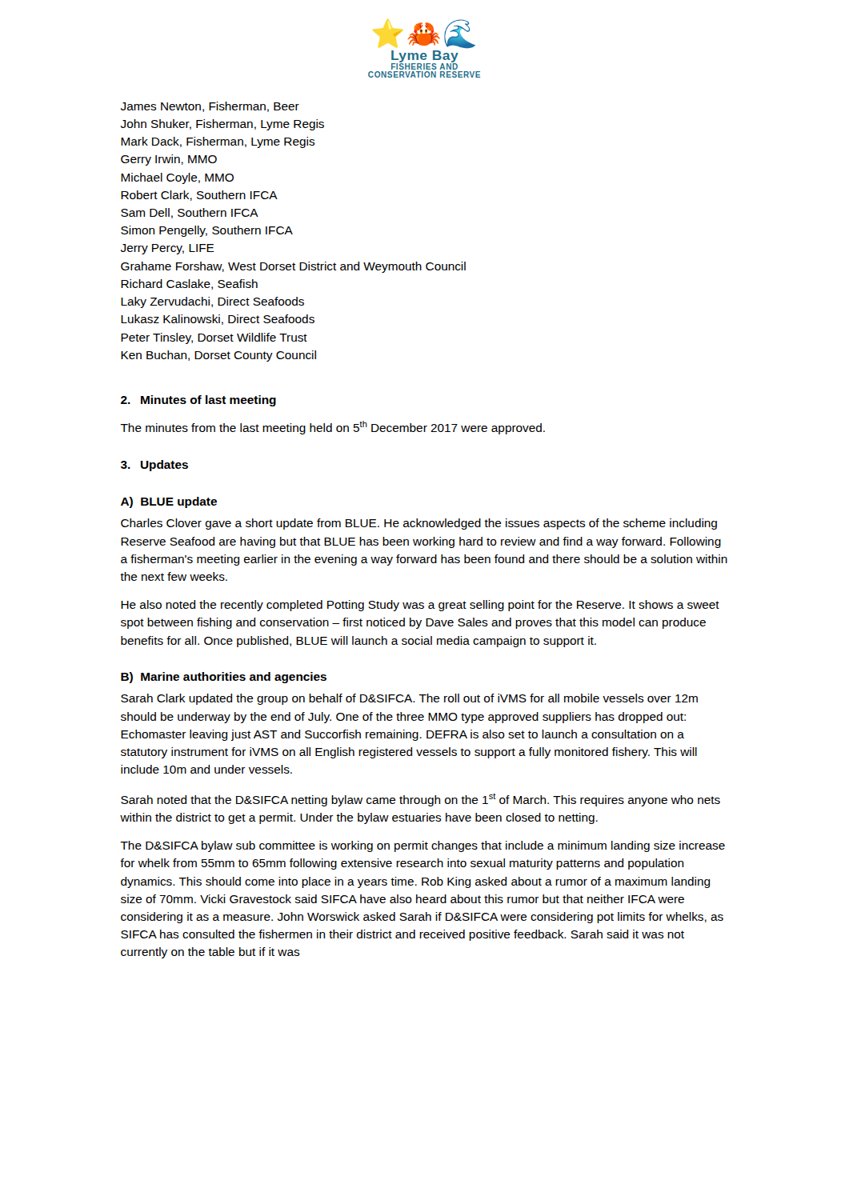⭐🦀🌊
Lyme Bay
Fisheries and
Conservation Reserve
James Newton, Fisherman, Beer
John Shuker, Fisherman, Lyme Regis
Mark Dack, Fisherman, Lyme Regis
Gerry Irwin, MMO
Michael Coyle, MMO
Robert Clark, Southern IFCA
Sam Dell, Southern IFCA
Simon Pengelly, Southern IFCA
Jerry Percy, LIFE
Grahame Forshaw, West Dorset District and Weymouth Council
Richard Caslake, Seafish
Laky Zervudachi, Direct Seafoods
Lukasz Kalinowski, Direct Seafoods
Peter Tinsley, Dorset Wildlife Trust
Ken Buchan, Dorset County Council
2. Minutes of last meeting
The minutes from the last meeting held on 5th December 2017 were approved.
3. Updates
A) BLUE update
Charles Clover gave a short update from BLUE. He acknowledged the issues aspects of the scheme including Reserve Seafood are having but that BLUE has been working hard to review and find a way forward. Following a fisherman's meeting earlier in the evening a way forward has been found and there should be a solution within the next few weeks.
He also noted the recently completed Potting Study was a great selling point for the Reserve. It shows a sweet spot between fishing and conservation – first noticed by Dave Sales and proves that this model can produce benefits for all. Once published, BLUE will launch a social media campaign to support it.
B) Marine authorities and agencies
Sarah Clark updated the group on behalf of D&SIFCA. The roll out of iVMS for all mobile vessels over 12m should be underway by the end of July. One of the three MMO type approved suppliers has dropped out: Echomaster leaving just AST and Succorfish remaining. DEFRA is also set to launch a consultation on a statutory instrument for iVMS on all English registered vessels to support a fully monitored fishery. This will include 10m and under vessels.
Sarah noted that the D&SIFCA netting bylaw came through on the 1st of March. This requires anyone who nets within the district to get a permit. Under the bylaw estuaries have been closed to netting.
The D&SIFCA bylaw sub committee is working on permit changes that include a minimum landing size increase for whelk from 55mm to 65mm following extensive research into sexual maturity patterns and population dynamics. This should come into place in a years time. Rob King asked about a rumor of a maximum landing size of 70mm. Vicki Gravestock said SIFCA have also heard about this rumor but that neither IFCA were considering it as a measure. John Worswick asked Sarah if D&SIFCA were considering pot limits for whelks, as SIFCA has consulted the fishermen in their district and received positive feedback. Sarah said it was not currently on the table but if it was